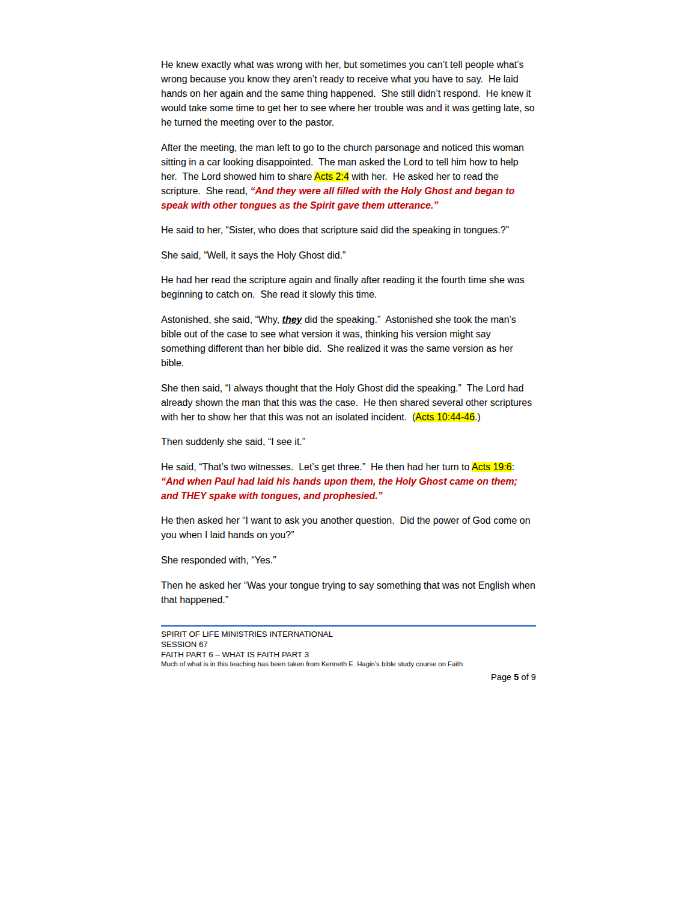He knew exactly what was wrong with her, but sometimes you can’t tell people what’s wrong because you know they aren’t ready to receive what you have to say. He laid hands on her again and the same thing happened. She still didn’t respond. He knew it would take some time to get her to see where her trouble was and it was getting late, so he turned the meeting over to the pastor.
After the meeting, the man left to go to the church parsonage and noticed this woman sitting in a car looking disappointed. The man asked the Lord to tell him how to help her. The Lord showed him to share Acts 2:4 with her. He asked her to read the scripture. She read, “And they were all filled with the Holy Ghost and began to speak with other tongues as the Spirit gave them utterance.”
He said to her, “Sister, who does that scripture said did the speaking in tongues.?”
She said, “Well, it says the Holy Ghost did.”
He had her read the scripture again and finally after reading it the fourth time she was beginning to catch on. She read it slowly this time.
Astonished, she said, “Why, they did the speaking.” Astonished she took the man’s bible out of the case to see what version it was, thinking his version might say something different than her bible did. She realized it was the same version as her bible.
She then said, “I always thought that the Holy Ghost did the speaking.” The Lord had already shown the man that this was the case. He then shared several other scriptures with her to show her that this was not an isolated incident. (Acts 10:44-46.)
Then suddenly she said, “I see it.”
He said, “That’s two witnesses. Let’s get three.” He then had her turn to Acts 19:6: “And when Paul had laid his hands upon them, the Holy Ghost came on them; and THEY spake with tongues, and prophesied.”
He then asked her “I want to ask you another question. Did the power of God come on you when I laid hands on you?”
She responded with, “Yes.”
Then he asked her “Was your tongue trying to say something that was not English when that happened.”
SPIRIT OF LIFE MINISTRIES INTERNATIONAL
SESSION 67
FAITH PART 6 – WHAT IS FAITH PART 3
Much of what is in this teaching has been taken from Kenneth E. Hagin’s bible study course on Faith
Page 5 of 9